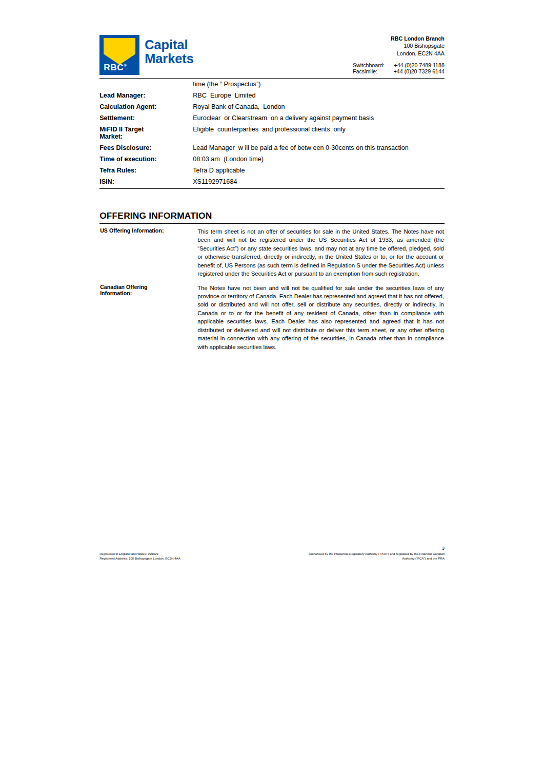RBC®
Capital Markets
RBC London Branch
100 Bishopsgate
London, EC2N 4AA
Switchboard:
Facsimile:
+44 (0)20 7489 1188
+44 (0)20 7329 6144
| | time (the “ Prospectus”) |
| Lead Manager: | RBC Europe Limited |
| Calculation Agent: | Royal Bank of Canada, London |
| Settlement: | Euroclear or Clearstream on a delivery against payment basis |
| MiFID II Target Market: | Eligible counterparties and professional clients only |
| Fees Disclosure: | Lead Manager w ill be paid a fee of betw een 0-30cents on this transaction |
| Time of execution: | 08:03 am (London time) |
| Tefra Rules: | Tefra D applicable |
| ISIN: | XS1192971684 |
OFFERING INFORMATION
| US Offering Information: | This term sheet is not an offer of securities for sale in the United States. The Notes have not been and will not be registered under the US Securities Act of 1933, as amended (the “Securities Act”) or any state securities laws, and may not at any time be offered, pledged, sold or otherwise transferred, directly or indirectly, in the United States or to, or for the account or benefit of, US Persons (as such term is defined in Regulation S under the Securities Act) unless registered under the Securities Act or pursuant to an exemption from such registration. |
| Canadian Offering Information: | The Notes have not been and will not be qualified for sale under the securities laws of any province or territory of Canada. Each Dealer has represented and agreed that it has not offered, sold or distributed and will not offer, sell or distribute any securities, directly or indirectly, in Canada or to or for the benefit of any resident of Canada, other than in compliance with applicable securities laws. Each Dealer has also represented and agreed that it has not distributed or delivered and will not distribute or deliver this term sheet, or any other offering material in connection with any offering of the securities, in Canada other than in compliance with applicable securities laws. |
3
Registered in England and Wales: 995939
Registered Address: 100 Bishopsgate London, EC2N 4AA
Authorised by the Prudential Regulatory Authority (“PRA”) and regulated by the Financial Conduct
Authority (“FCA”) and the PRA